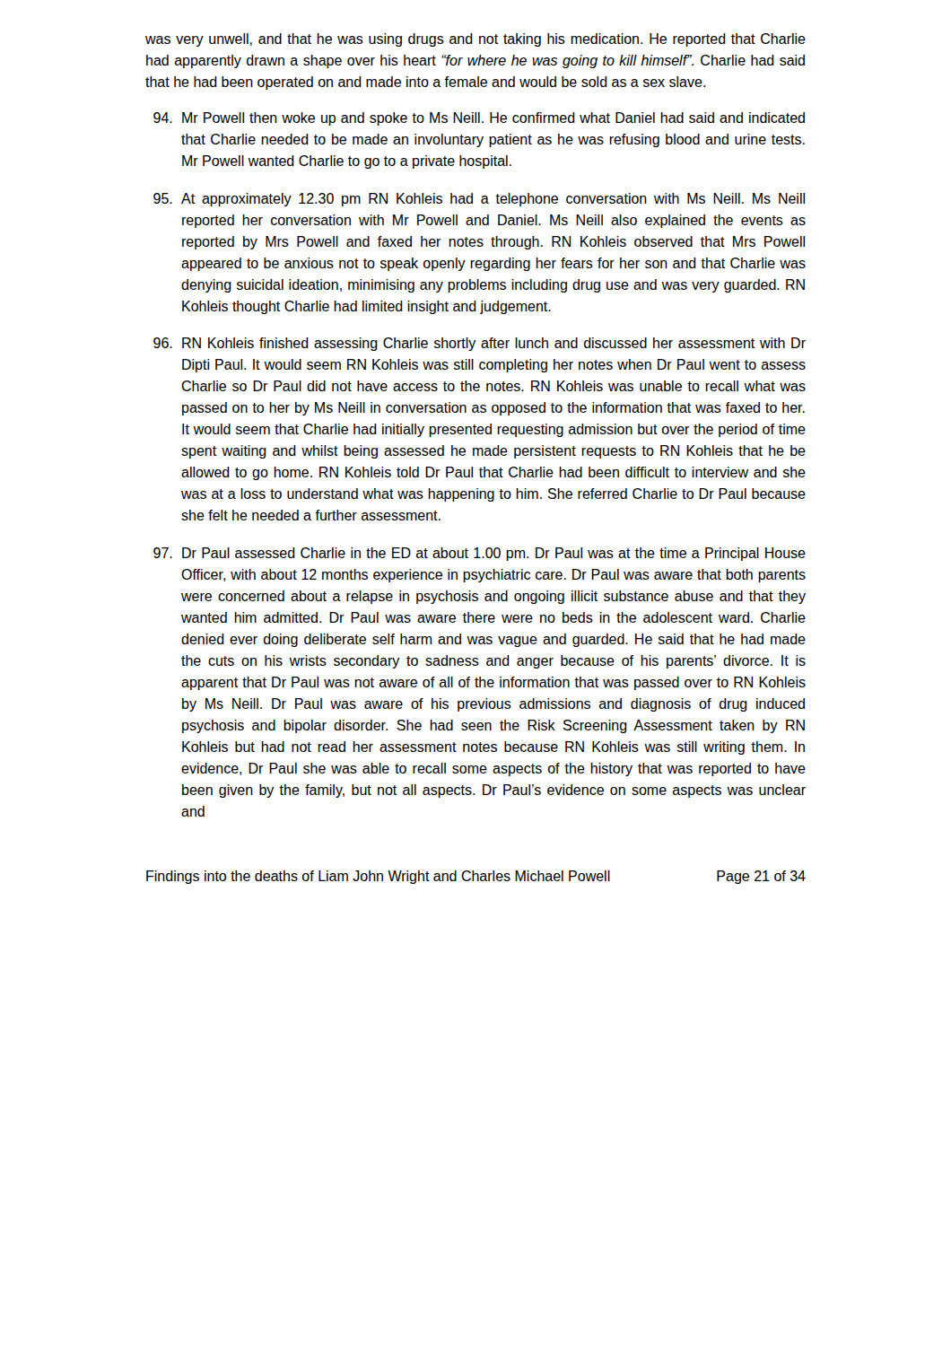was very unwell, and that he was using drugs and not taking his medication. He reported that Charlie had apparently drawn a shape over his heart “for where he was going to kill himself”. Charlie had said that he had been operated on and made into a female and would be sold as a sex slave.
Mr Powell then woke up and spoke to Ms Neill. He confirmed what Daniel had said and indicated that Charlie needed to be made an involuntary patient as he was refusing blood and urine tests. Mr Powell wanted Charlie to go to a private hospital.
At approximately 12.30 pm RN Kohleis had a telephone conversation with Ms Neill. Ms Neill reported her conversation with Mr Powell and Daniel. Ms Neill also explained the events as reported by Mrs Powell and faxed her notes through. RN Kohleis observed that Mrs Powell appeared to be anxious not to speak openly regarding her fears for her son and that Charlie was denying suicidal ideation, minimising any problems including drug use and was very guarded. RN Kohleis thought Charlie had limited insight and judgement.
RN Kohleis finished assessing Charlie shortly after lunch and discussed her assessment with Dr Dipti Paul. It would seem RN Kohleis was still completing her notes when Dr Paul went to assess Charlie so Dr Paul did not have access to the notes. RN Kohleis was unable to recall what was passed on to her by Ms Neill in conversation as opposed to the information that was faxed to her. It would seem that Charlie had initially presented requesting admission but over the period of time spent waiting and whilst being assessed he made persistent requests to RN Kohleis that he be allowed to go home. RN Kohleis told Dr Paul that Charlie had been difficult to interview and she was at a loss to understand what was happening to him. She referred Charlie to Dr Paul because she felt he needed a further assessment.
Dr Paul assessed Charlie in the ED at about 1.00 pm. Dr Paul was at the time a Principal House Officer, with about 12 months experience in psychiatric care. Dr Paul was aware that both parents were concerned about a relapse in psychosis and ongoing illicit substance abuse and that they wanted him admitted. Dr Paul was aware there were no beds in the adolescent ward. Charlie denied ever doing deliberate self harm and was vague and guarded. He said that he had made the cuts on his wrists secondary to sadness and anger because of his parents’ divorce. It is apparent that Dr Paul was not aware of all of the information that was passed over to RN Kohleis by Ms Neill. Dr Paul was aware of his previous admissions and diagnosis of drug induced psychosis and bipolar disorder. She had seen the Risk Screening Assessment taken by RN Kohleis but had not read her assessment notes because RN Kohleis was still writing them. In evidence, Dr Paul she was able to recall some aspects of the history that was reported to have been given by the family, but not all aspects. Dr Paul’s evidence on some aspects was unclear and
Findings into the deaths of Liam John Wright and Charles Michael Powell Page 21 of 34